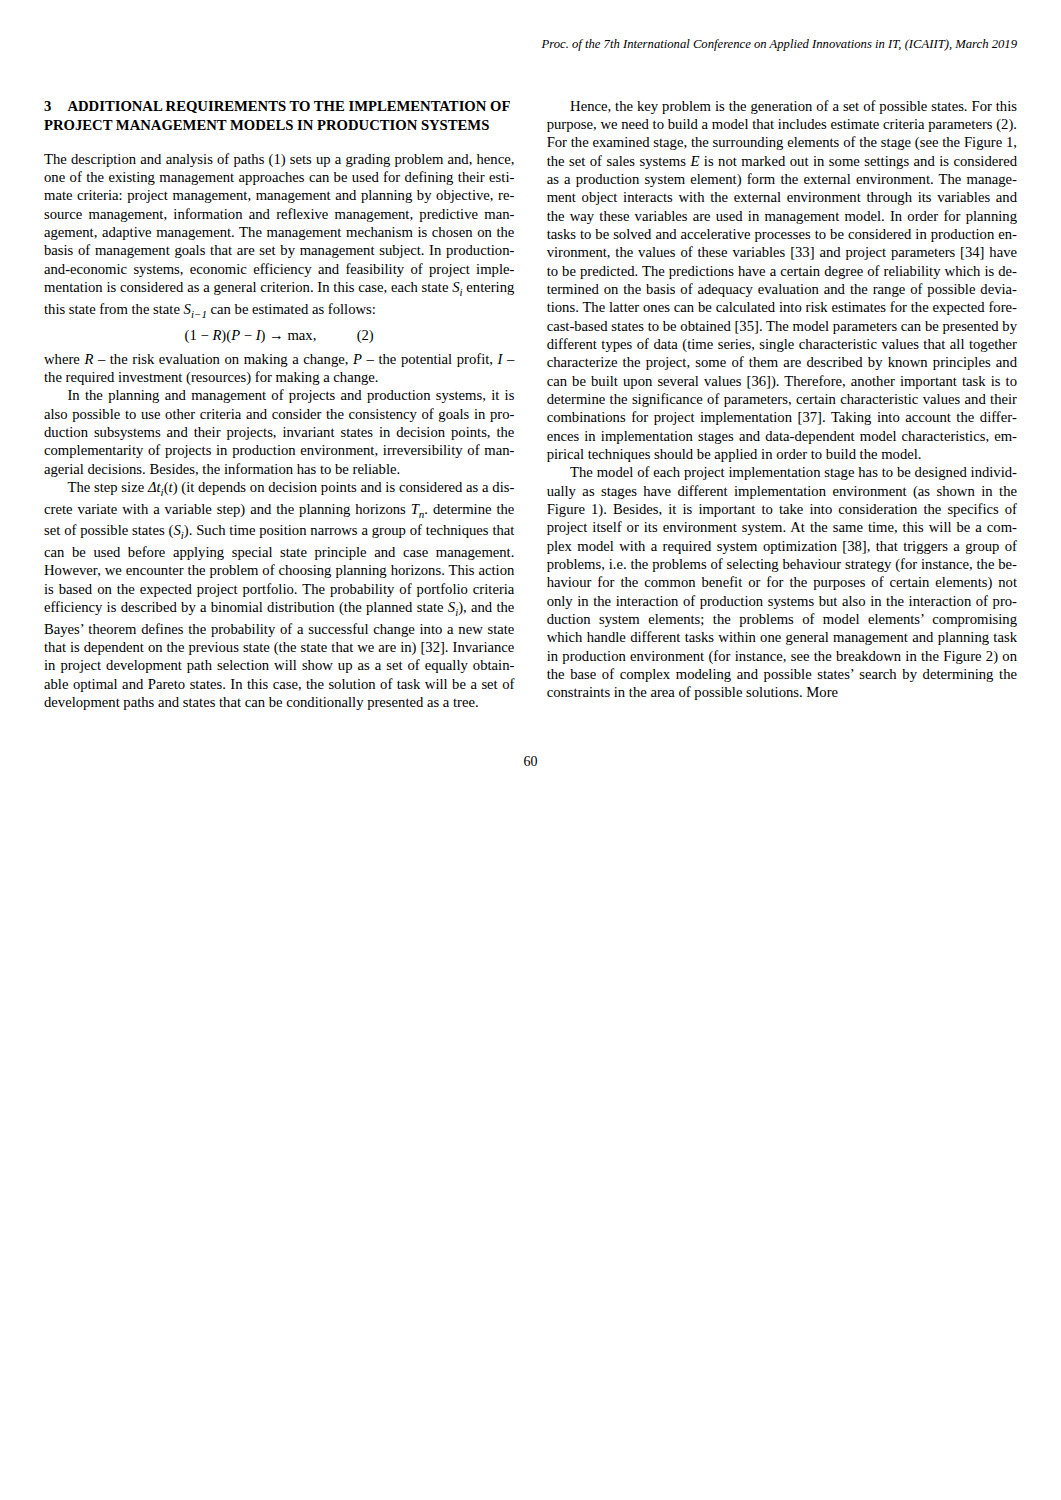Proc. of the 7th International Conference on Applied Innovations in IT, (ICAIIT), March 2019
3 ADDITIONAL REQUIREMENTS TO THE IMPLEMENTATION OF PROJECT MANAGEMENT MODELS IN PRODUCTION SYSTEMS
The description and analysis of paths (1) sets up a grading problem and, hence, one of the existing management approaches can be used for defining their estimate criteria: project management, management and planning by objective, resource management, information and reflexive management, predictive management, adaptive management. The management mechanism is chosen on the basis of management goals that are set by management subject. In production-and-economic systems, economic efficiency and feasibility of project implementation is considered as a general criterion. In this case, each state Si entering this state from the state Si−1 can be estimated as follows:
(1 − R)(P − I) → max, (2)
where R – the risk evaluation on making a change, P – the potential profit, I – the required investment (resources) for making a change.
In the planning and management of projects and production systems, it is also possible to use other criteria and consider the consistency of goals in production subsystems and their projects, invariant states in decision points, the complementarity of projects in production environment, irreversibility of managerial decisions. Besides, the information has to be reliable.
The step size Δti(t) (it depends on decision points and is considered as a discrete variate with a variable step) and the planning horizons Tn. determine the set of possible states (Si). Such time position narrows a group of techniques that can be used before applying special state principle and case management. However, we encounter the problem of choosing planning horizons. This action is based on the expected project portfolio. The probability of portfolio criteria efficiency is described by a binomial distribution (the planned state Si), and the Bayes’ theorem defines the probability of a successful change into a new state that is dependent on the previous state (the state that we are in) [32]. Invariance in project development path selection will show up as a set of equally obtainable optimal and Pareto states. In this case, the solution of task will be a set of development paths and states that can be conditionally presented as a tree.
Hence, the key problem is the generation of a set of possible states. For this purpose, we need to build a model that includes estimate criteria parameters (2). For the examined stage, the surrounding elements of the stage (see the Figure 1, the set of sales systems E is not marked out in some settings and is considered as a production system element) form the external environment. The management object interacts with the external environment through its variables and the way these variables are used in management model. In order for planning tasks to be solved and accelerative processes to be considered in production environment, the values of these variables [33] and project parameters [34] have to be predicted. The predictions have a certain degree of reliability which is determined on the basis of adequacy evaluation and the range of possible deviations. The latter ones can be calculated into risk estimates for the expected forecast-based states to be obtained [35]. The model parameters can be presented by different types of data (time series, single characteristic values that all together characterize the project, some of them are described by known principles and can be built upon several values [36]). Therefore, another important task is to determine the significance of parameters, certain characteristic values and their combinations for project implementation [37]. Taking into account the differences in implementation stages and data-dependent model characteristics, empirical techniques should be applied in order to build the model.
The model of each project implementation stage has to be designed individually as stages have different implementation environment (as shown in the Figure 1). Besides, it is important to take into consideration the specifics of project itself or its environment system. At the same time, this will be a complex model with a required system optimization [38], that triggers a group of problems, i.e. the problems of selecting behaviour strategy (for instance, the behaviour for the common benefit or for the purposes of certain elements) not only in the interaction of production systems but also in the interaction of production system elements; the problems of model elements’ compromising which handle different tasks within one general management and planning task in production environment (for instance, see the breakdown in the Figure 2) on the base of complex modeling and possible states’ search by determining the constraints in the area of possible solutions. More
60